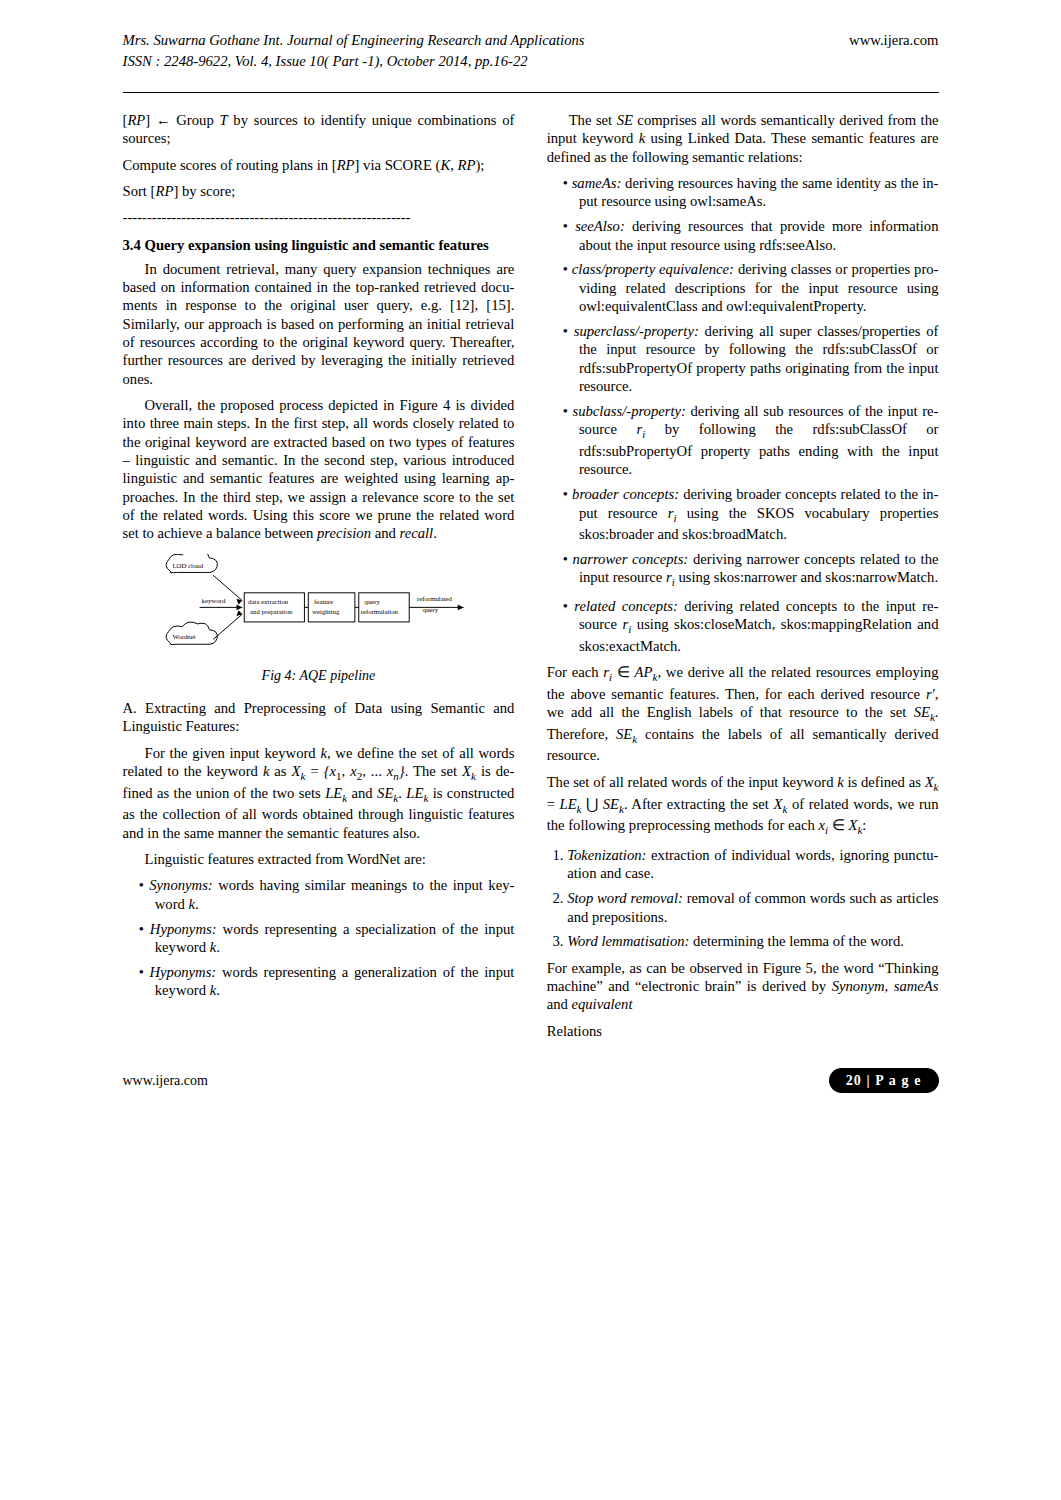Mrs. Suwarna Gothane Int. Journal of Engineering Research and Applications
www.ijera.com
ISSN : 2248-9622, Vol. 4, Issue 10( Part -1), October 2014, pp.16-22
[RP] ← Group T by sources to identify unique combinations of sources;
Compute scores of routing plans in [RP] via SCORE (K, RP);
Sort [RP] by score;
-----------------------------------------------------------
3.4 Query expansion using linguistic and semantic features
In document retrieval, many query expansion techniques are based on information contained in the top-ranked retrieved documents in response to the original user query, e.g. [12], [15]. Similarly, our approach is based on performing an initial retrieval of resources according to the original keyword query. Thereafter, further resources are derived by leveraging the initially retrieved ones.
Overall, the proposed process depicted in Figure 4 is divided into three main steps. In the first step, all words closely related to the original keyword are extracted based on two types of features – linguistic and semantic. In the second step, various introduced linguistic and semantic features are weighted using learning approaches. In the third step, we assign a relevance score to the set of the related words. Using this score we prune the related word set to achieve a balance between precision and recall.
LOD cloud Wordnet keyword data extraction and preparation feature weighting query reformulation reformulated query
Fig 4: AQE pipeline
A. Extracting and Preprocessing of Data using Semantic and Linguistic Features:
For the given input keyword k, we define the set of all words related to the keyword k as Xk = {x1, x2, ... xn}. The set Xk is defined as the union of the two sets LEk and SEk. LEk is constructed as the collection of all words obtained through linguistic features and in the same manner the semantic features also.
Linguistic features extracted from WordNet are:
• Synonyms: words having similar meanings to the input keyword k.
• Hyponyms: words representing a specialization of the input keyword k.
• Hyponyms: words representing a generalization of the input keyword k.
The set SE comprises all words semantically derived from the input keyword k using Linked Data. These semantic features are defined as the following semantic relations:
• sameAs: deriving resources having the same identity as the input resource using owl:sameAs.
• seeAlso: deriving resources that provide more information about the input resource using rdfs:seeAlso.
• class/property equivalence: deriving classes or properties providing related descriptions for the input resource using owl:equivalentClass and owl:equivalentProperty.
• superclass/-property: deriving all super classes/properties of the input resource by following the rdfs:subClassOf or rdfs:subPropertyOf property paths originating from the input resource.
• subclass/-property: deriving all sub resources of the input resource ri by following the rdfs:subClassOf or rdfs:subPropertyOf property paths ending with the input resource.
• broader concepts: deriving broader concepts related to the input resource ri using the SKOS vocabulary properties skos:broader and skos:broadMatch.
• narrower concepts: deriving narrower concepts related to the input resource ri using skos:narrower and skos:narrowMatch.
• related concepts: deriving related concepts to the input resource ri using skos:closeMatch, skos:mappingRelation and skos:exactMatch.
For each ri ∈ APk, we derive all the related resources employing the above semantic features. Then, for each derived resource r′, we add all the English labels of that resource to the set SEk. Therefore, SEk contains the labels of all semantically derived resource.
The set of all related words of the input keyword k is defined as Xk = LEk ⋃ SEk. After extracting the set Xk of related words, we run the following preprocessing methods for each xi ∈ Xk:
Tokenization: extraction of individual words, ignoring punctuation and case.
Stop word removal: removal of common words such as articles and prepositions.
Word lemmatisation: determining the lemma of the word.
For example, as can be observed in Figure 5, the word “Thinking machine” and “electronic brain” is derived by Synonym, sameAs and equivalent
Relations
www.ijera.com 20 | P a g e